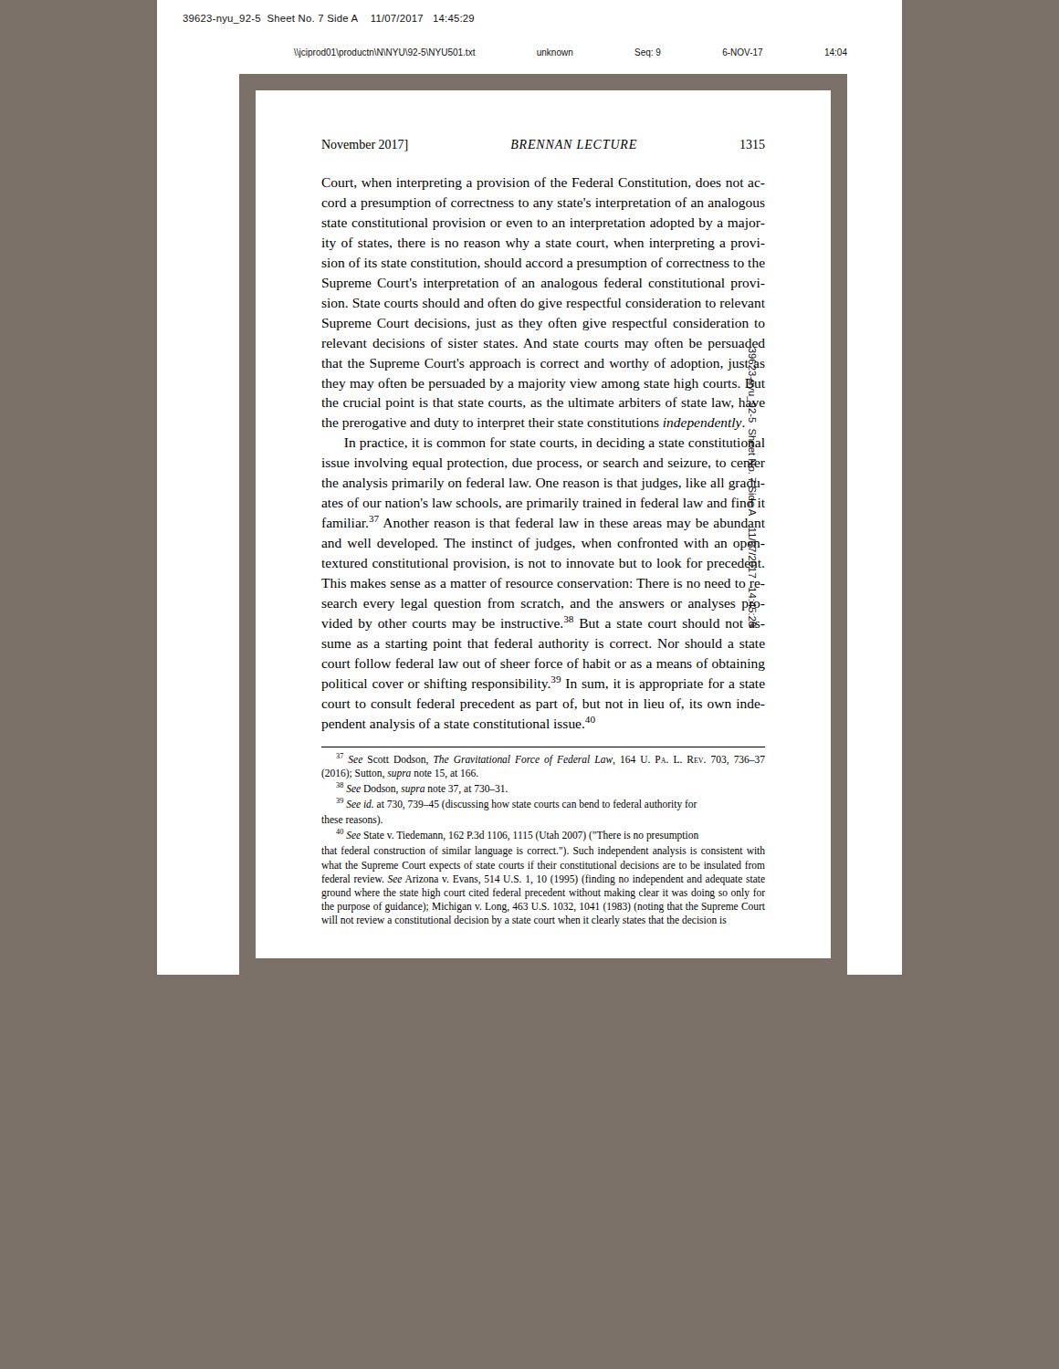39623-nyu_92-5 Sheet No. 7 Side A 11/07/2017 14:45:29
\\jciprod01\productn\N\NYU\92-5\NYU501.txt unknown Seq: 9 6-NOV-17 14:04
November 2017]
BRENNAN LECTURE
1315
Court, when interpreting a provision of the Federal Constitution, does not accord a presumption of correctness to any state's interpretation of an analogous state constitutional provision or even to an interpretation adopted by a majority of states, there is no reason why a state court, when interpreting a provision of its state constitution, should accord a presumption of correctness to the Supreme Court's interpretation of an analogous federal constitutional provision. State courts should and often do give respectful consideration to relevant Supreme Court decisions, just as they often give respectful consideration to relevant decisions of sister states. And state courts may often be persuaded that the Supreme Court's approach is correct and worthy of adoption, just as they may often be persuaded by a majority view among state high courts. But the crucial point is that state courts, as the ultimate arbiters of state law, have the prerogative and duty to interpret their state constitutions independently.
In practice, it is common for state courts, in deciding a state constitutional issue involving equal protection, due process, or search and seizure, to center the analysis primarily on federal law. One reason is that judges, like all graduates of our nation's law schools, are primarily trained in federal law and find it familiar.37 Another reason is that federal law in these areas may be abundant and well developed. The instinct of judges, when confronted with an open-textured constitutional provision, is not to innovate but to look for precedent. This makes sense as a matter of resource conservation: There is no need to research every legal question from scratch, and the answers or analyses provided by other courts may be instructive.38 But a state court should not assume as a starting point that federal authority is correct. Nor should a state court follow federal law out of sheer force of habit or as a means of obtaining political cover or shifting responsibility.39 In sum, it is appropriate for a state court to consult federal precedent as part of, but not in lieu of, its own independent analysis of a state constitutional issue.40
37 See Scott Dodson, The Gravitational Force of Federal Law, 164 U. Pa. L. Rev. 703, 736–37 (2016); Sutton, supra note 15, at 166.
38 See Dodson, supra note 37, at 730–31.
39 See id. at 730, 739–45 (discussing how state courts can bend to federal authority for
these reasons).
40 See State v. Tiedemann, 162 P.3d 1106, 1115 (Utah 2007) ("There is no presumption
that federal construction of similar language is correct."). Such independent analysis is consistent with what the Supreme Court expects of state courts if their constitutional decisions are to be insulated from federal review. See Arizona v. Evans, 514 U.S. 1, 10 (1995) (finding no independent and adequate state ground where the state high court cited federal precedent without making clear it was doing so only for the purpose of guidance); Michigan v. Long, 463 U.S. 1032, 1041 (1983) (noting that the Supreme Court will not review a constitutional decision by a state court when it clearly states that the decision is
39623-nyu_92-5 Sheet No. 7 Side A 11/07/2017 14:45:29